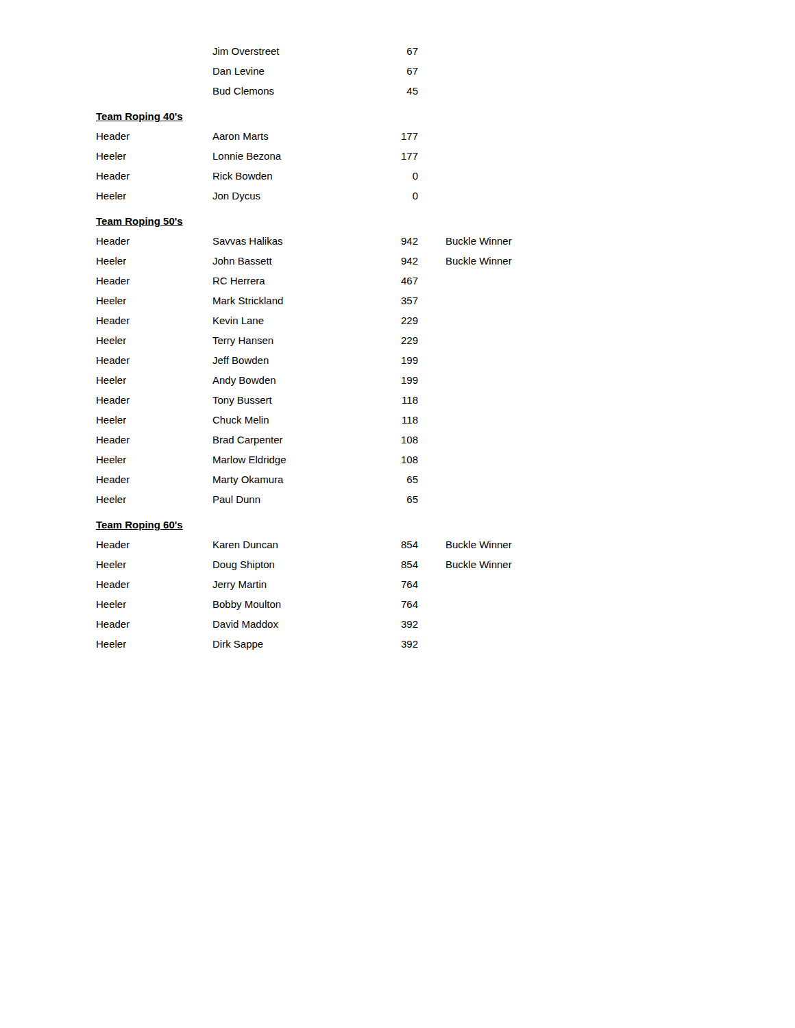| | Jim Overstreet | 67 | |
| | Dan Levine | 67 | |
| | Bud Clemons | 45 | |
| Team Roping 40's |
| Header | Aaron Marts | 177 | |
| Heeler | Lonnie Bezona | 177 | |
| Header | Rick Bowden | 0 | |
| Heeler | Jon Dycus | 0 | |
| Team Roping 50's |
| Header | Savvas Halikas | 942 | Buckle Winner |
| Heeler | John Bassett | 942 | Buckle Winner |
| Header | RC Herrera | 467 | |
| Heeler | Mark Strickland | 357 | |
| Header | Kevin Lane | 229 | |
| Heeler | Terry Hansen | 229 | |
| Header | Jeff Bowden | 199 | |
| Heeler | Andy Bowden | 199 | |
| Header | Tony Bussert | 118 | |
| Heeler | Chuck Melin | 118 | |
| Header | Brad Carpenter | 108 | |
| Heeler | Marlow Eldridge | 108 | |
| Header | Marty Okamura | 65 | |
| Heeler | Paul Dunn | 65 | |
| Team Roping 60's |
| Header | Karen Duncan | 854 | Buckle Winner |
| Heeler | Doug Shipton | 854 | Buckle Winner |
| Header | Jerry Martin | 764 | |
| Heeler | Bobby Moulton | 764 | |
| Header | David Maddox | 392 | |
| Heeler | Dirk Sappe | 392 | |